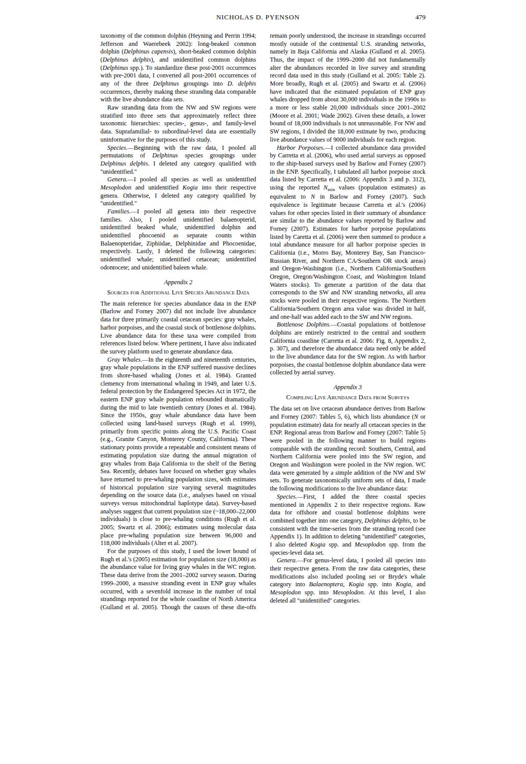479 NICHOLAS D. PYENSON
taxonomy of the common dolphin (Heyning and Perrin 1994; Jefferson and Waerebeek 2002): long-beaked common dolphin (Delphinus capensis), short-beaked common dolphin (Delphinus delphis), and unidentified common dolphins (Delphinus spp.). To standardize these post-2001 occurrences with pre-2001 data, I converted all post-2001 occurrences of any of the three Delphinus groupings into D. delphis occurrences, thereby making these stranding data comparable with the live abundance data sets.
Raw stranding data from the NW and SW regions were stratified into three sets that approximately reflect three taxonomic hierarchies: species-, genus-, and family-level data. Suprafamilial- to subordinal-level data are essentially uninformative for the purposes of this study.
Species. Beginning with the raw data, I pooled all permutations of Delphinus species groupings under Delphinus delphis. I deleted any category qualified with ''unidentified.''
Genera. I pooled all species as well as unidentified Mesoplodon and unidentified Kogia into their respective genera. Otherwise, I deleted any category qualified by ''unidentified.''
Families. I pooled all genera into their respective families. Also, I pooled unidentified balaenopterid, unidentified beaked whale, unidentified dolphin and unidentified phocoenid as separate counts within Balaenopteridae, Ziphiidae, Delphinidae and Phocoenidae, respectively. Lastly, I deleted the following categories: unidentified whale; unidentified cetacean; unidentified odontocete; and unidentified baleen whale.
Appendix 2
Sources for Additional Live Species Abundance Data
The main reference for species abundance data in the ENP (Barlow and Forney 2007) did not include live abundance data for three primarily coastal cetacean species: gray whales, harbor porpoises, and the coastal stock of bottlenose dolphins. Live abundance data for these taxa were compiled from references listed below. Where pertinent, I have also indicated the survey platform used to generate abundance data.
Gray Whales. In the eighteenth and nineteenth centuries, gray whale populations in the ENP suffered massive declines from shore-based whaling (Jones et al. 1984). Granted clemency from international whaling in 1949, and later U.S. federal protection by the Endangered Species Act in 1972, the eastern ENP gray whale population rebounded dramatically during the mid to late twentieth century (Jones et al. 1984). Since the 1950s, gray whale abundance data have been collected using land-based surveys (Rugh et al. 1999), primarily from specific points along the U.S. Pacific Coast (e.g., Granite Canyon, Monterey County, California). These stationary points provide a repeatable and consistent means of estimating population size during the annual migration of gray whales from Baja California to the shelf of the Bering Sea. Recently, debates have focused on whether gray whales have returned to pre-whaling population sizes, with estimates of historical population size varying several magnitudes depending on the source data (i.e., analyses based on visual surveys versus mitochondrial haplotype data). Survey-based analyses suggest that current population size (~18,000–22,000 individuals) is close to pre-whaling conditions (Rugh et al. 2005; Swartz et al. 2006); estimates using molecular data place pre-whaling population size between 96,000 and 118,000 individuals (Alter et al. 2007).
For the purposes of this study, I used the lower bound of Rugh et al.'s (2005) estimation for population size (18,000) as the abundance value for living gray whales in the WC region. These data derive from the 2001–2002 survey season. During 1999–2000, a massive stranding event in ENP gray whales occurred, with a sevenfold increase in the number of total strandings reported for the whole coastline of North America (Gulland et al. 2005). Though the causes of these die-offs remain poorly understood, the increase in strandings occurred mostly outside of the continental U.S. stranding networks, namely in Baja California and Alaska (Gulland et al. 2005). Thus, the impact of the 1999–2000 did not fundamentally alter the abundances recorded in live survey and stranding record data used in this study (Gulland et al. 2005: Table 2). More broadly, Rugh et al. (2005) and Swartz et al. (2006) have indicated that the estimated population of ENP gray whales dropped from about 30,000 individuals in the 1990s to a more or less stable 20,000 individuals since 2001–2002 (Moore et al. 2001; Wade 2002). Given these details, a lower bound of 18,000 individuals is not unreasonable. For NW and SW regions, I divided the 18,000 estimate by two, producing live abundance values of 9000 individuals for each region.
Harbor Porpoises. I collected abundance data provided by Carretta et al. (2006), who used aerial surveys as opposed to the ship-based surveys used by Barlow and Forney (2007) in the ENP. Specifically, I tabulated all harbor porpoise stock data listed by Carretta et al. (2006: Appendix 3 and p. 312), using the reported Nmin values (population estimates) as equivalent to N in Barlow and Forney (2007). Such equivalence is legitimate because Carretta et al.'s (2006) values for other species listed in their summary of abundance are similar to the abundance values reported by Barlow and Forney (2007). Estimates for harbor porpoise populations listed by Caretta et al. (2006) were then summed to produce a total abundance measure for all harbor porpoise species in California (i.e., Morro Bay, Monterey Bay, San Francisco-Russian River, and Northern CA/Southern OR stock areas) and Oregon-Washington (i.e., Northern California/Southern Oregon, Oregon/Washington Coast, and Washington Inland Waters stocks). To generate a partition of the data that corresponds to the SW and NW stranding networks, all area stocks were pooled in their respective regions. The Northern California/Southern Oregon area value was divided in half, and one-half was added each to the SW and NW regions.
Bottlenose Dolphins. Coastal populations of bottlenose dolphins are entirely restricted to the central and southern California coastline (Carretta et al. 2006: Fig. 8, Appendix 2, p. 307), and therefore the abundance data need only be added to the live abundance data for the SW region. As with harbor porpoises, the coastal bottlenose dolphin abundance data were collected by aerial survey.
Appendix 3
Compiling Live Abundance Data from Surveys
The data set on live cetacean abundance derives from Barlow and Forney (2007: Tables 5, 6), which lists abundance (N or population estimate) data for nearly all cetacean species in the ENP. Regional areas from Barlow and Forney (2007: Table 5) were pooled in the following manner to build regions comparable with the stranding record: Southern, Central, and Northern California were pooled into the SW region, and Oregon and Washington were pooled in the NW region. WC data were generated by a simple addition of the NW and SW sets. To generate taxonomically uniform sets of data, I made the following modifications to the live abundance data:
Species. First, I added the three coastal species mentioned in Appendix 2 to their respective regions. Raw data for offshore and coastal bottlenose dolphins were combined together into one category, Delphinus delphis, to be consistent with the time-series from the stranding record (see Appendix 1). In addition to deleting ''unidentified'' categories, I also deleted Kogia spp. and Mesoplodon spp. from the species-level data set.
Genera. For genus-level data, I pooled all species into their respective genera. From the raw data categories, these modifications also included pooling sei or Bryde's whale category into Balaenoptera, Kogia spp. into Kogia, and Mesoplodon spp. into Mesoplodon. At this level, I also deleted all ''unidentified'' categories.